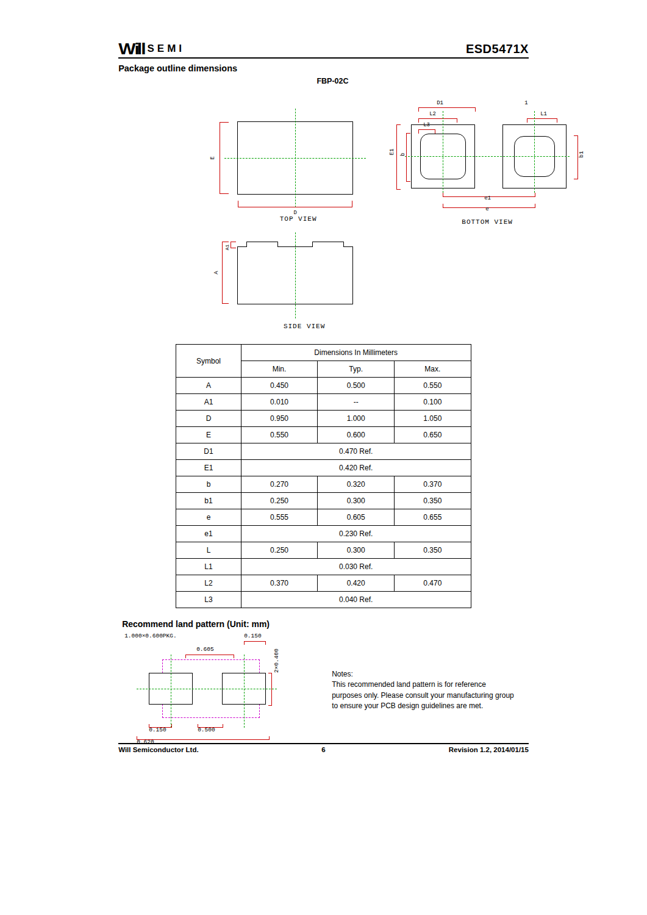Will SEMI
ESD5471X
Package outline dimensions
FBP-02C
E
D
TOP VIEW
D1
L2
L3
1
L1
E1
b
b1
e1
e
BOTTOM VIEW
A
A1
SIDE VIEW
| Symbol | Dimensions In Millimeters |
| --- | --- |
| Min. | Typ. | Max. |
| A | 0.450 | 0.500 | 0.550 |
| A1 | 0.010 | -- | 0.100 |
| D | 0.950 | 1.000 | 1.050 |
| E | 0.550 | 0.600 | 0.650 |
| D1 | 0.470 Ref. |
| E1 | 0.420 Ref. |
| b | 0.270 | 0.320 | 0.370 |
| b1 | 0.250 | 0.300 | 0.350 |
| e | 0.555 | 0.605 | 0.655 |
| e1 | 0.230 Ref. |
| L | 0.250 | 0.300 | 0.350 |
| L1 | 0.030 Ref. |
| L2 | 0.370 | 0.420 | 0.470 |
| L3 | 0.040 Ref. |
Recommend land pattern (Unit: mm)
1.000×0.600PKG.
0.605
0.150
2×0.400
0.150
0.500
0.620
Notes:
This recommended land pattern is for reference purposes only. Please consult your manufacturing group to ensure your PCB design guidelines are met.
Will Semiconductor Ltd. 6 Revision 1.2, 2014/01/15